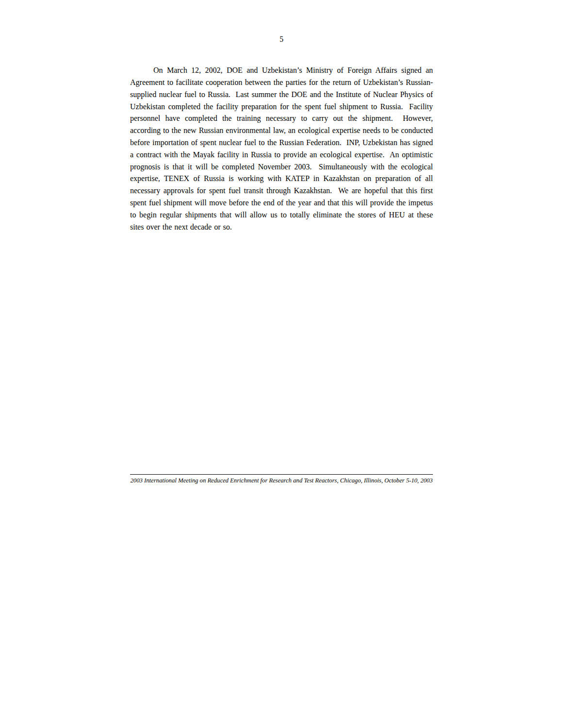5
On March 12, 2002, DOE and Uzbekistan’s Ministry of Foreign Affairs signed an Agreement to facilitate cooperation between the parties for the return of Uzbekistan’s Russian-supplied nuclear fuel to Russia. Last summer the DOE and the Institute of Nuclear Physics of Uzbekistan completed the facility preparation for the spent fuel shipment to Russia. Facility personnel have completed the training necessary to carry out the shipment. However, according to the new Russian environmental law, an ecological expertise needs to be conducted before importation of spent nuclear fuel to the Russian Federation. INP, Uzbekistan has signed a contract with the Mayak facility in Russia to provide an ecological expertise. An optimistic prognosis is that it will be completed November 2003. Simultaneously with the ecological expertise, TENEX of Russia is working with KATEP in Kazakhstan on preparation of all necessary approvals for spent fuel transit through Kazakhstan. We are hopeful that this first spent fuel shipment will move before the end of the year and that this will provide the impetus to begin regular shipments that will allow us to totally eliminate the stores of HEU at these sites over the next decade or so.
2003 International Meeting on Reduced Enrichment for Research and Test Reactors, Chicago, Illinois, October 5-10, 2003